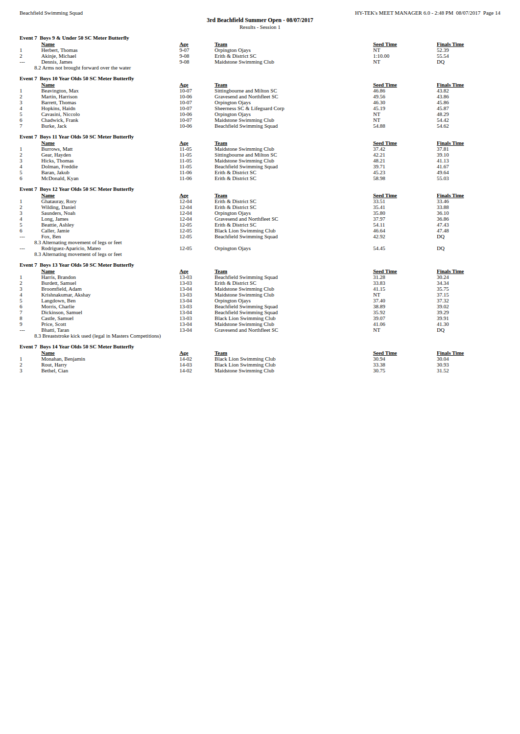Beachfield Swimming Squad HY-TEK's MEET MANAGER 6.0 - 2:48 PM 08/07/2017 Page 14
3rd Beachfield Summer Open - 08/07/2017
Results - Session 1
Event 7 Boys 9 & Under 50 SC Meter Butterfly
| | Name | Age | Team | Seed Time | Finals Time |
| --- | --- | --- | --- | --- | --- |
| 1 | Herbert, Thomas | 9-07 | Orpington Ojays | NT | 52.39 |
| 2 | Akinje, Michael | 9-08 | Erith & District SC | 1:10.00 | 55.54 |
| --- | Dennis, James | 9-08 | Maidstone Swimming Club | NT | DQ |
| 8.2 Arms not brought forward over the water |
Event 7 Boys 10 Year Olds 50 SC Meter Butterfly
| | Name | Age | Team | Seed Time | Finals Time |
| --- | --- | --- | --- | --- | --- |
| 1 | Beavington, Max | 10-07 | Sittingbourne and Milton SC | 46.86 | 43.82 |
| 2 | Martin, Harrison | 10-06 | Gravesend and Northfleet SC | 49.56 | 43.86 |
| 3 | Barrett, Thomas | 10-07 | Orpington Ojays | 46.30 | 45.86 |
| 4 | Hopkins, Haidn | 10-07 | Sheerness SC & Lifeguard Corp | 45.19 | 45.87 |
| 5 | Cavasini, Niccolo | 10-06 | Orpington Ojays | NT | 48.29 |
| 6 | Chadwick, Frank | 10-07 | Maidstone Swimming Club | NT | 54.42 |
| 7 | Burke, Jack | 10-06 | Beachfield Swimming Squad | 54.88 | 54.62 |
Event 7 Boys 11 Year Olds 50 SC Meter Butterfly
| | Name | Age | Team | Seed Time | Finals Time |
| --- | --- | --- | --- | --- | --- |
| 1 | Burrows, Matt | 11-05 | Maidstone Swimming Club | 37.42 | 37.81 |
| 2 | Gear, Hayden | 11-05 | Sittingbourne and Milton SC | 42.21 | 39.10 |
| 3 | Hicks, Thomas | 11-05 | Maidstone Swimming Club | 48.21 | 41.13 |
| 4 | Dolman, Freddie | 11-05 | Beachfield Swimming Squad | 39.71 | 41.67 |
| 5 | Baran, Jakub | 11-06 | Erith & District SC | 45.23 | 49.64 |
| 6 | McDonald, Kyan | 11-06 | Erith & District SC | 58.98 | 55.03 |
Event 7 Boys 12 Year Olds 50 SC Meter Butterfly
| | Name | Age | Team | Seed Time | Finals Time |
| --- | --- | --- | --- | --- | --- |
| 1 | Ghatauray, Rory | 12-04 | Erith & District SC | 33.51 | 33.46 |
| 2 | Wilding, Daniel | 12-04 | Erith & District SC | 35.41 | 33.88 |
| 3 | Saunders, Noah | 12-04 | Orpington Ojays | 35.80 | 36.10 |
| 4 | Long, James | 12-04 | Gravesend and Northfleet SC | 37.97 | 36.86 |
| 5 | Beattie, Ashley | 12-05 | Erith & District SC | 54.11 | 47.43 |
| 6 | Caller, Jamie | 12-05 | Black Lion Swimming Club | 46.64 | 47.48 |
| --- | Fox, Ben | 12-05 | Beachfield Swimming Squad | 42.92 | DQ |
| 8.3 Alternating movement of legs or feet |
| --- | Rodriguez-Aparicio, Mateo | 12-05 | Orpington Ojays | 54.45 | DQ |
| 8.3 Alternating movement of legs or feet |
Event 7 Boys 13 Year Olds 50 SC Meter Butterfly
| | Name | Age | Team | Seed Time | Finals Time |
| --- | --- | --- | --- | --- | --- |
| 1 | Harris, Brandon | 13-03 | Beachfield Swimming Squad | 31.28 | 30.24 |
| 2 | Burdett, Samuel | 13-03 | Erith & District SC | 33.83 | 34.34 |
| 3 | Broomfield, Adam | 13-04 | Maidstone Swimming Club | 41.15 | 35.75 |
| 4 | Krishnakumar, Akshay | 13-03 | Maidstone Swimming Club | NT | 37.15 |
| 5 | Langdown, Ben | 13-04 | Orpington Ojays | 37.40 | 37.32 |
| 6 | Morris, Charlie | 13-03 | Beachfield Swimming Squad | 38.89 | 39.02 |
| 7 | Dickinson, Samuel | 13-04 | Beachfield Swimming Squad | 35.92 | 39.29 |
| 8 | Castle, Samuel | 13-03 | Black Lion Swimming Club | 39.07 | 39.91 |
| 9 | Price, Scott | 13-04 | Maidstone Swimming Club | 41.06 | 41.30 |
| --- | Bhatti, Taran | 13-04 | Gravesend and Northfleet SC | NT | DQ |
| 8.3 Breaststroke kick used (legal in Masters Competitions) |
Event 7 Boys 14 Year Olds 50 SC Meter Butterfly
| | Name | Age | Team | Seed Time | Finals Time |
| --- | --- | --- | --- | --- | --- |
| 1 | Monahan, Benjamin | 14-02 | Black Lion Swimming Club | 30.94 | 30.04 |
| 2 | Rout, Harry | 14-03 | Black Lion Swimming Club | 33.38 | 30.93 |
| 3 | Bethel, Cian | 14-02 | Maidstone Swimming Club | 30.75 | 31.52 |